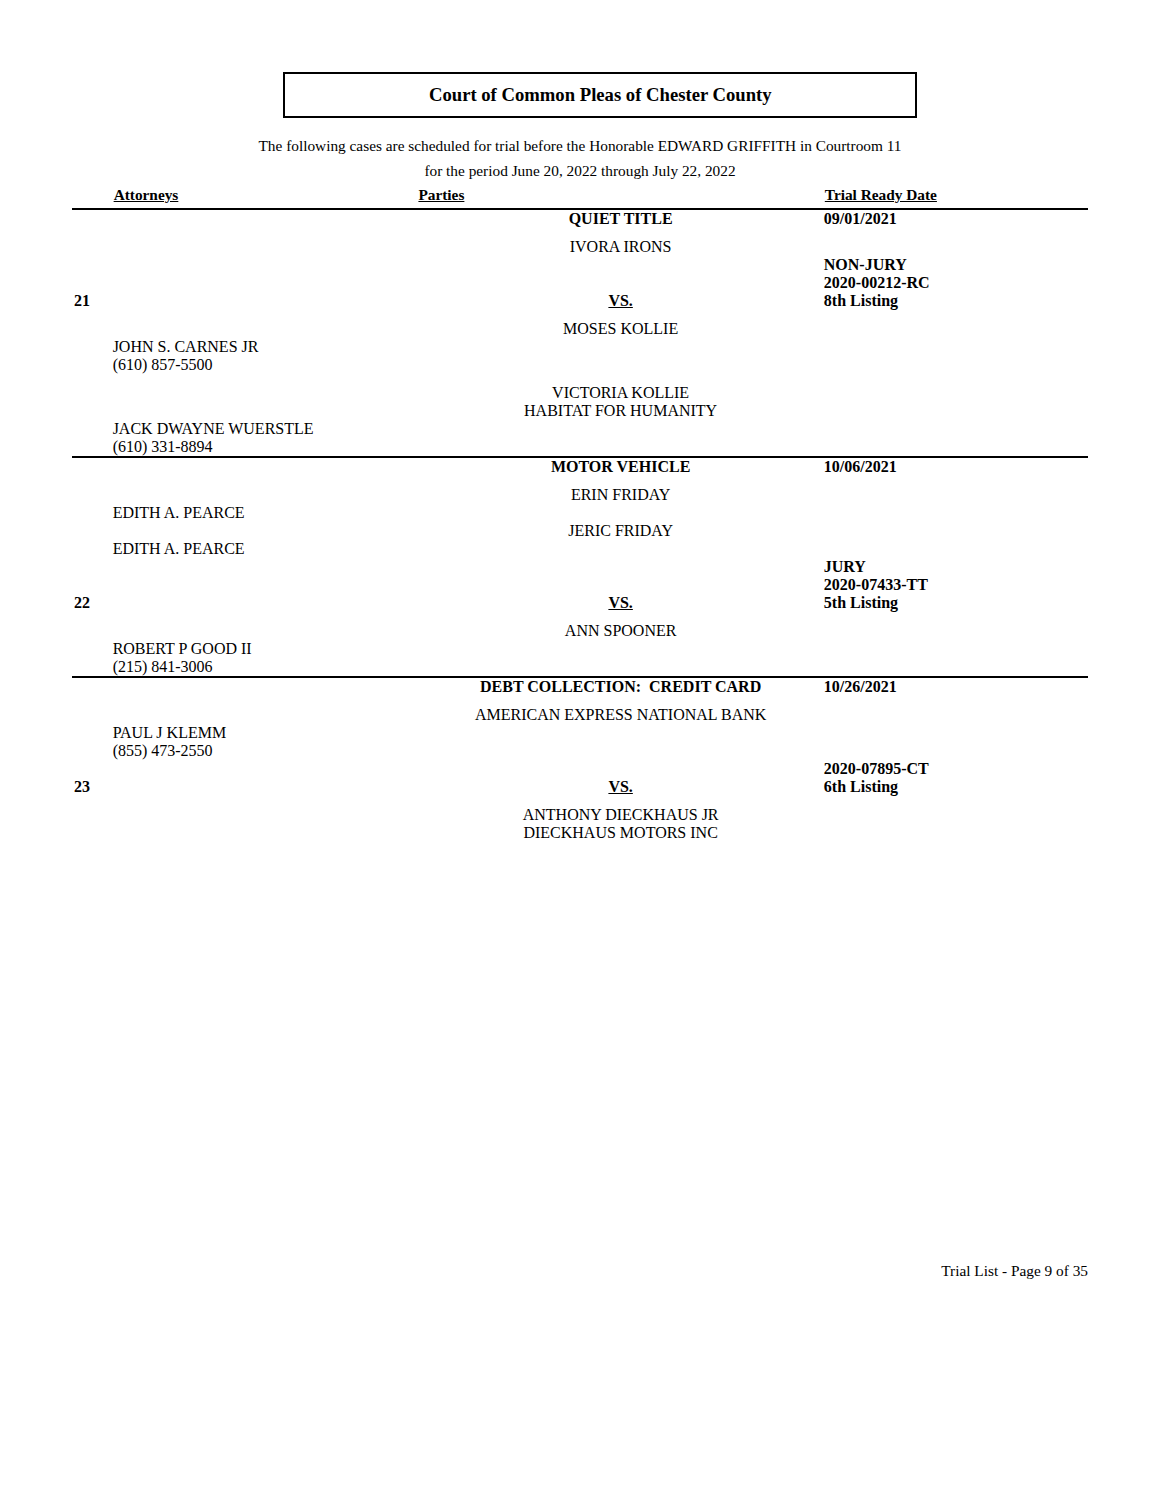Court of Common Pleas of Chester County
The following cases are scheduled for trial before the Honorable EDWARD GRIFFITH in Courtroom 11
for the period June 20, 2022 through July 22, 2022
| | Attorneys | Parties | Trial Ready Date |
| --- | --- | --- | --- |
| | | QUIET TITLE | 09/01/2021 |
| | | IVORA IRONS | |
| | | | NON-JURY |
| | | | 2020-00212-RC |
| 21 | | VS. | 8th Listing |
| | | MOSES KOLLIE | |
| | JOHN S. CARNES JR | | |
| | (610) 857-5500 | | |
| | | VICTORIA KOLLIE | |
| | | HABITAT FOR HUMANITY | |
| | JACK DWAYNE WUERSTLE | | |
| | (610) 331-8894 | | |
| | | MOTOR VEHICLE | 10/06/2021 |
| | | ERIN FRIDAY | |
| | EDITH A. PEARCE | | |
| | | JERIC FRIDAY | |
| | EDITH A. PEARCE | | |
| | | | JURY |
| | | | 2020-07433-TT |
| 22 | | VS. | 5th Listing |
| | | ANN SPOONER | |
| | ROBERT P GOOD II | | |
| | (215) 841-3006 | | |
| | | DEBT COLLECTION: CREDIT CARD | 10/26/2021 |
| | | AMERICAN EXPRESS NATIONAL BANK | |
| | PAUL J KLEMM | | |
| | (855) 473-2550 | | |
| | | | 2020-07895-CT |
| 23 | | VS. | 6th Listing |
| | | ANTHONY DIECKHAUS JR | |
| | | DIECKHAUS MOTORS INC | |
Trial List - Page 9 of 35